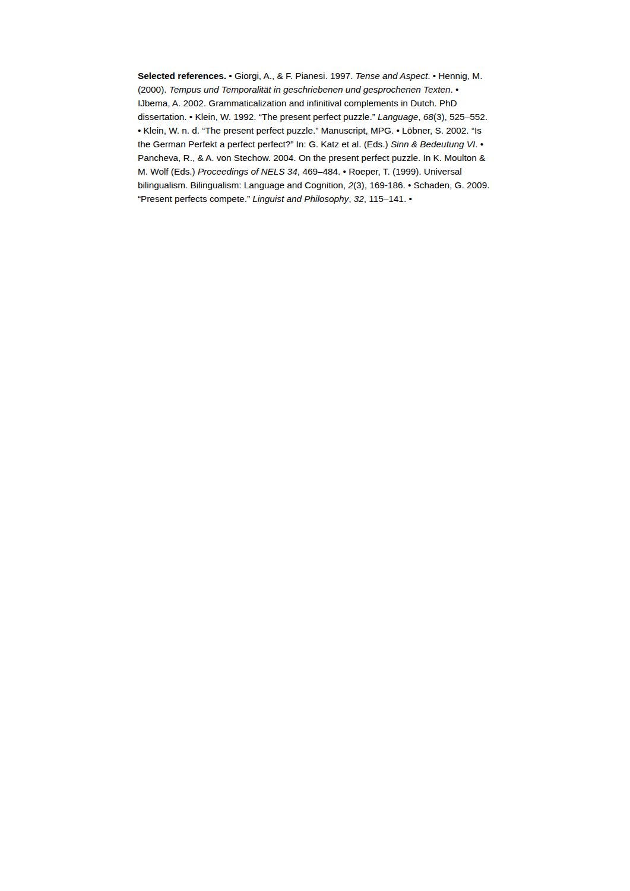Selected references. • Giorgi, A., & F. Pianesi. 1997. Tense and Aspect. • Hennig, M. (2000). Tempus und Temporalität in geschriebenen und gesprochenen Texten. • IJbema, A. 2002. Grammaticalization and infinitival complements in Dutch. PhD dissertation. • Klein, W. 1992. “The present perfect puzzle.” Language, 68(3), 525–552. • Klein, W. n. d. “The present perfect puzzle.” Manuscript, MPG. • Löbner, S. 2002. “Is the German Perfekt a perfect perfect?” In: G. Katz et al. (Eds.) Sinn & Bedeutung VI. • Pancheva, R., & A. von Stechow. 2004. On the present perfect puzzle. In K. Moulton & M. Wolf (Eds.) Proceedings of NELS 34, 469–484. • Roeper, T. (1999). Universal bilingualism. Bilingualism: Language and Cognition, 2(3), 169-186. • Schaden, G. 2009. “Present perfects compete.” Linguist and Philosophy, 32, 115–141. •